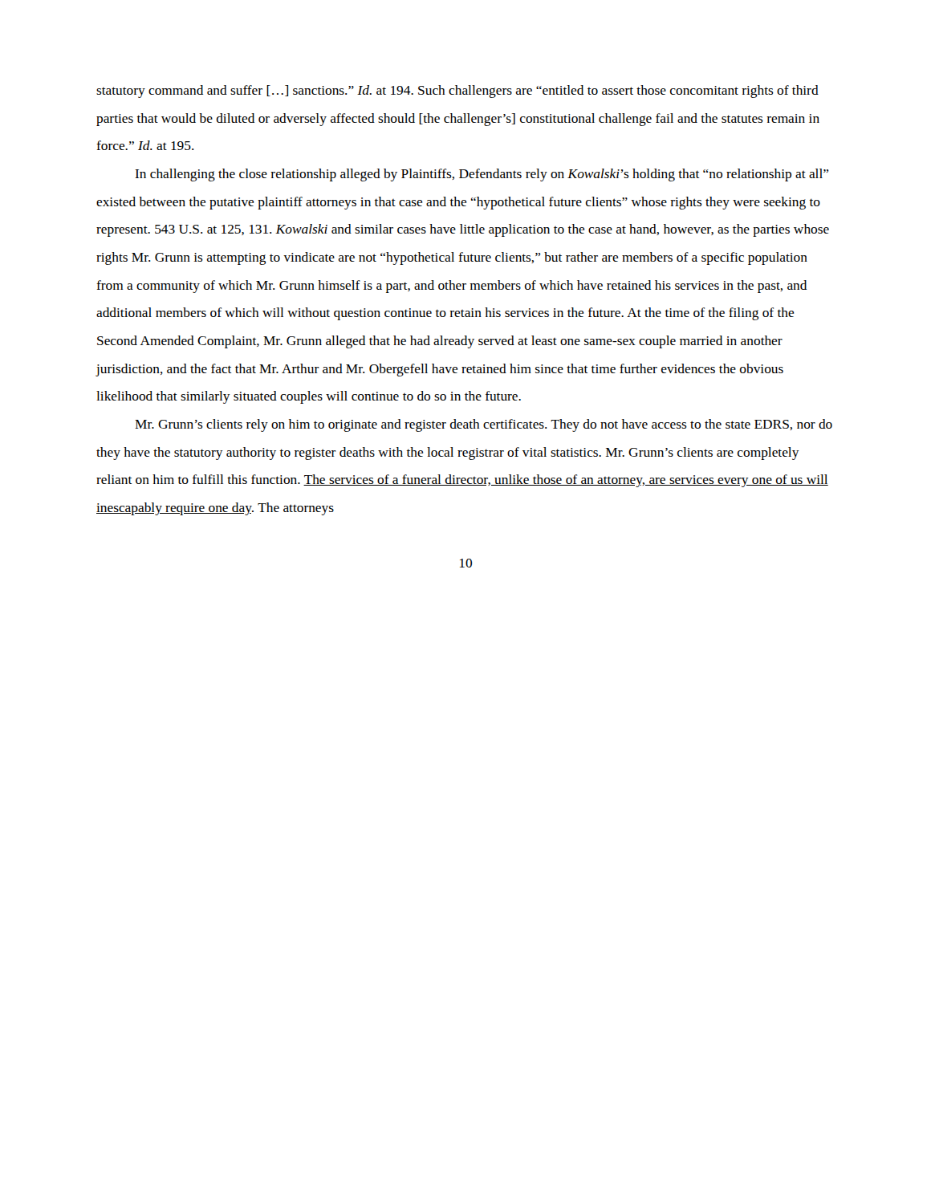statutory command and suffer […] sanctions.” Id. at 194. Such challengers are “entitled to assert those concomitant rights of third parties that would be diluted or adversely affected should [the challenger’s] constitutional challenge fail and the statutes remain in force.” Id. at 195.
In challenging the close relationship alleged by Plaintiffs, Defendants rely on Kowalski’s holding that “no relationship at all” existed between the putative plaintiff attorneys in that case and the “hypothetical future clients” whose rights they were seeking to represent. 543 U.S. at 125, 131. Kowalski and similar cases have little application to the case at hand, however, as the parties whose rights Mr. Grunn is attempting to vindicate are not “hypothetical future clients,” but rather are members of a specific population from a community of which Mr. Grunn himself is a part, and other members of which have retained his services in the past, and additional members of which will without question continue to retain his services in the future. At the time of the filing of the Second Amended Complaint, Mr. Grunn alleged that he had already served at least one same-sex couple married in another jurisdiction, and the fact that Mr. Arthur and Mr. Obergefell have retained him since that time further evidences the obvious likelihood that similarly situated couples will continue to do so in the future.
Mr. Grunn’s clients rely on him to originate and register death certificates. They do not have access to the state EDRS, nor do they have the statutory authority to register deaths with the local registrar of vital statistics. Mr. Grunn’s clients are completely reliant on him to fulfill this function. The services of a funeral director, unlike those of an attorney, are services every one of us will inescapably require one day. The attorneys
10